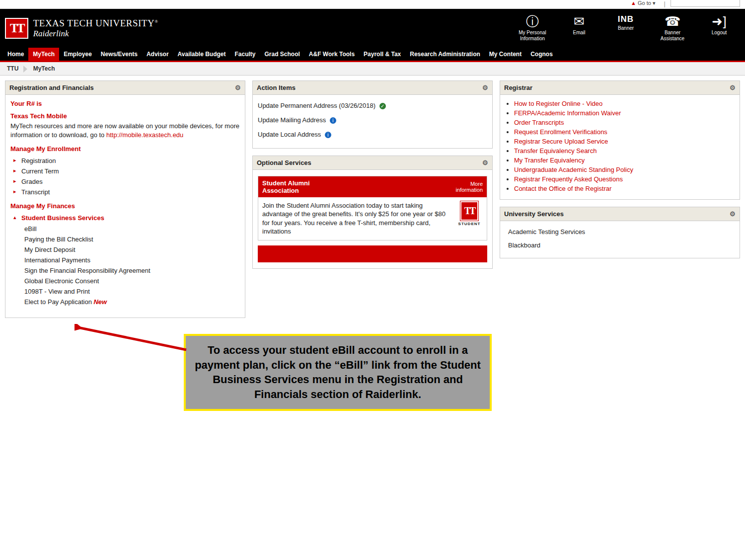▲ Go to ▾ |
TT
TEXAS TECH UNIVERSITY®
Raiderlink
ⓘMy Personal
Information
✉Email
INBBanner
☎Banner
Assistance
➜] Logout
Home MyTech Employee News/Events Advisor Available Budget Faculty Grad School A&F Work Tools Payroll & Tax Research Administration My Content Cognos
TTU MyTech
Registration and Financials ⚙
Your R# is
Texas Tech Mobile
MyTech resources and more are now available on your mobile devices, for more information or to download, go to http://mobile.texastech.edu
Manage My Enrollment
Registration
Current Term
Grades
Transcript
Manage My Finances
Student Business Services
eBill
Paying the Bill Checklist
My Direct Deposit
International Payments
Sign the Financial Responsibility Agreement
Global Electronic Consent
1098T - View and Print
Elect to Pay Application New
Action Items ⚙
Update Permanent Address (03/26/2018) ✓
Update Mailing Address i
Update Local Address i
Optional Services ⚙
Student Alumni
Association More
information
Join the Student Alumni Association today to start taking advantage of the great benefits. It's only $25 for one year or $80 for four years. You receive a free T-shirt, membership card, invitations
TT
STUDENT
Registrar ⚙
How to Register Online - Video
FERPA/Academic Information Waiver
Order Transcripts
Request Enrollment Verifications
Registrar Secure Upload Service
Transfer Equivalency Search
My Transfer Equivalency
Undergraduate Academic Standing Policy
Registrar Frequently Asked Questions
Contact the Office of the Registrar
University Services ⚙
Academic Testing Services
Blackboard
To access your student eBill account to enroll in a payment plan, click on the “eBill” link from the Student Business Services menu in the Registration and Financials section of Raiderlink.